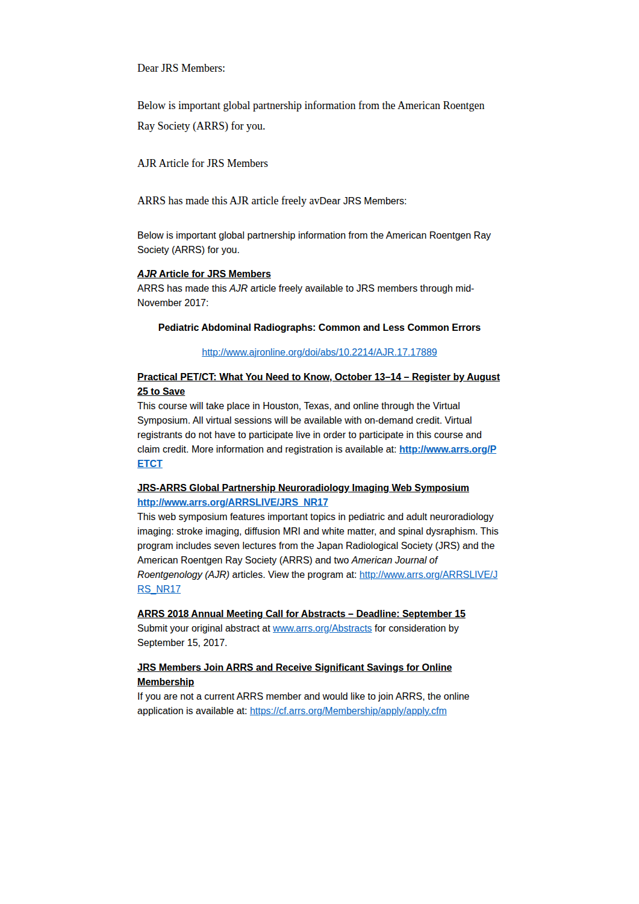Dear JRS Members:
Below is important global partnership information from the American Roentgen
Ray Society (ARRS) for you.
AJR Article for JRS Members
ARRS has made this AJR article freely av Dear JRS Members:
Below is important global partnership information from the American Roentgen Ray Society (ARRS) for you.
AJR Article for JRS Members
ARRS has made this AJR article freely available to JRS members through mid-November 2017:
Pediatric Abdominal Radiographs: Common and Less Common Errors
http://www.ajronline.org/doi/abs/10.2214/AJR.17.17889
Practical PET/CT: What You Need to Know, October 13–14 – Register by August 25 to Save
This course will take place in Houston, Texas, and online through the Virtual Symposium. All virtual sessions will be available with on-demand credit. Virtual registrants do not have to participate live in order to participate in this course and claim credit. More information and registration is available at: http://www.arrs.org/PETCT
JRS-ARRS Global Partnership Neuroradiology Imaging Web Symposium
http://www.arrs.org/ARRSLIVE/JRS_NR17
This web symposium features important topics in pediatric and adult neuroradiology imaging: stroke imaging, diffusion MRI and white matter, and spinal dysraphism. This program includes seven lectures from the Japan Radiological Society (JRS) and the American Roentgen Ray Society (ARRS) and two American Journal of Roentgenology (AJR) articles. View the program at: http://www.arrs.org/ARRSLIVE/JRS_NR17
ARRS 2018 Annual Meeting Call for Abstracts – Deadline: September 15
Submit your original abstract at www.arrs.org/Abstracts for consideration by September 15, 2017.
JRS Members Join ARRS and Receive Significant Savings for Online Membership
If you are not a current ARRS member and would like to join ARRS, the online application is available at: https://cf.arrs.org/Membership/apply/apply.cfm